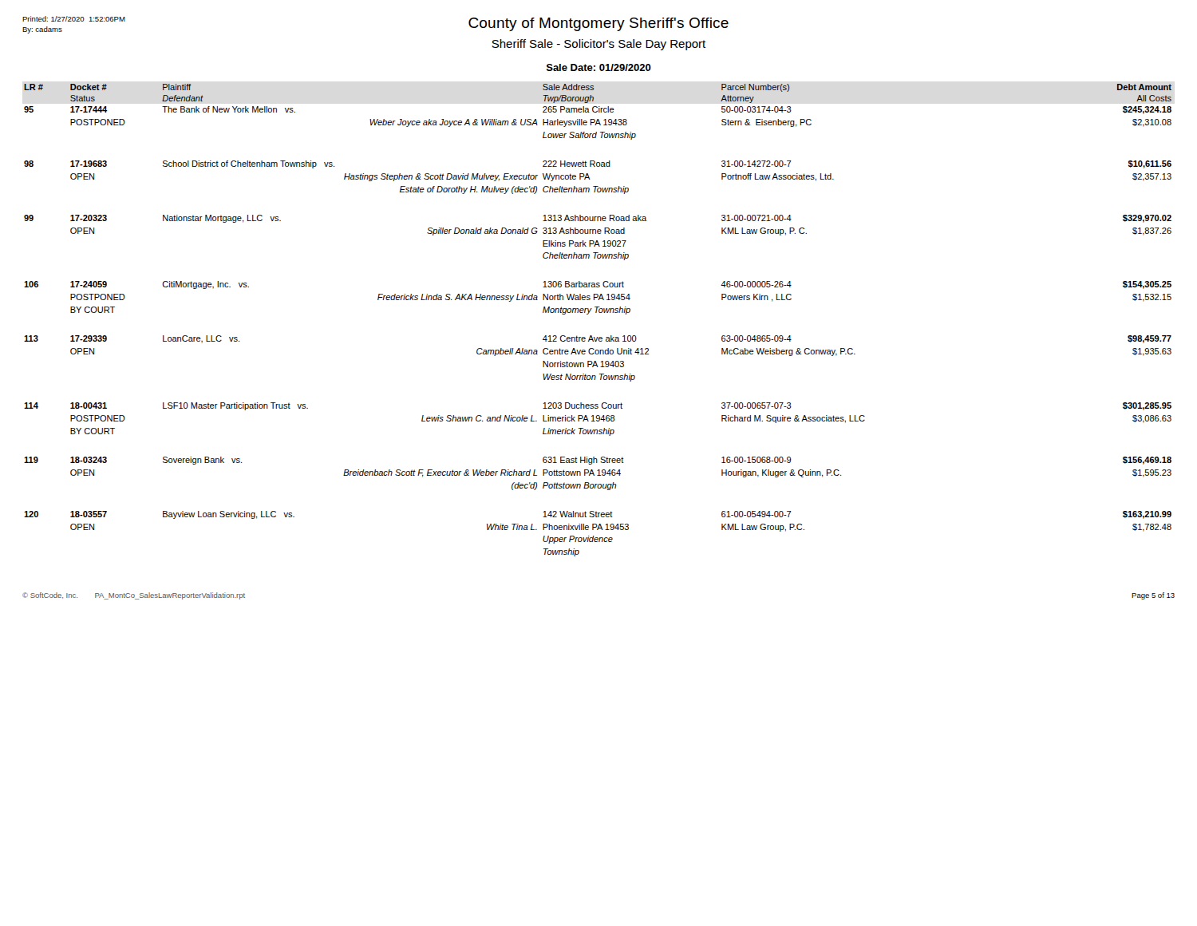Printed: 1/27/2020 1:52:06PM
By: cadams
County of Montgomery Sheriff's Office
Sheriff Sale - Solicitor's Sale Day Report
Sale Date: 01/29/2020
| LR # | Docket # | Plaintiff | Sale Address | Parcel Number(s) | Debt Amount |
| --- | --- | --- | --- | --- | --- |
| | Status | Defendant | Twp/Borough | Attorney | All Costs |
| 95 | 17-17444 | The Bank of New York Mellon vs. | 265 Pamela Circle | 50-00-03174-04-3 | $245,324.18 |
| | POSTPONED | Weber Joyce aka Joyce A & William & USA | Harleysville PA 19438 | Stern & Eisenberg, PC | $2,310.08 |
| | | | Lower Salford Township | | |
| 98 | 17-19683 | School District of Cheltenham Township vs. | 222 Hewett Road | 31-00-14272-00-7 | $10,611.56 |
| | OPEN | Hastings Stephen & Scott David Mulvey, Executor | Wyncote PA | Portnoff Law Associates, Ltd. | $2,357.13 |
| | | Estate of Dorothy H. Mulvey (dec'd) | Cheltenham Township | | |
| 99 | 17-20323 | Nationstar Mortgage, LLC vs. | 1313 Ashbourne Road aka | 31-00-00721-00-4 | $329,970.02 |
| | OPEN | Spiller Donald aka Donald G | 313 Ashbourne Road | KML Law Group, P. C. | $1,837.26 |
| | | | Elkins Park PA 19027 | | |
| | | | Cheltenham Township | | |
| 106 | 17-24059 | CitiMortgage, Inc. vs. | 1306 Barbaras Court | 46-00-00005-26-4 | $154,305.25 |
| | POSTPONED | Fredericks Linda S. AKA Hennessy Linda | North Wales PA 19454 | Powers Kirn , LLC | $1,532.15 |
| | BY COURT | | Montgomery Township | | |
| 113 | 17-29339 | LoanCare, LLC vs. | 412 Centre Ave aka 100 | 63-00-04865-09-4 | $98,459.77 |
| | OPEN | Campbell Alana | Centre Ave Condo Unit 412 | McCabe Weisberg & Conway, P.C. | $1,935.63 |
| | | | Norristown PA 19403 | | |
| | | | West Norriton Township | | |
| 114 | 18-00431 | LSF10 Master Participation Trust vs. | 1203 Duchess Court | 37-00-00657-07-3 | $301,285.95 |
| | POSTPONED | Lewis Shawn C. and Nicole L. | Limerick PA 19468 | Richard M. Squire & Associates, LLC | $3,086.63 |
| | BY COURT | | Limerick Township | | |
| 119 | 18-03243 | Sovereign Bank vs. | 631 East High Street | 16-00-15068-00-9 | $156,469.18 |
| | OPEN | Breidenbach Scott F, Executor & Weber Richard L | Pottstown PA 19464 | Hourigan, Kluger & Quinn, P.C. | $1,595.23 |
| | | (dec'd) | Pottstown Borough | | |
| 120 | 18-03557 | Bayview Loan Servicing, LLC vs. | 142 Walnut Street | 61-00-05494-00-7 | $163,210.99 |
| | OPEN | White Tina L. | Phoenixville PA 19453 | KML Law Group, P.C. | $1,782.48 |
| | | | Upper Providence | | |
| | | | Township | | |
© SoftCode, Inc. PA_MontCo_SalesLawReporterValidation.rpt
Page 5 of 13